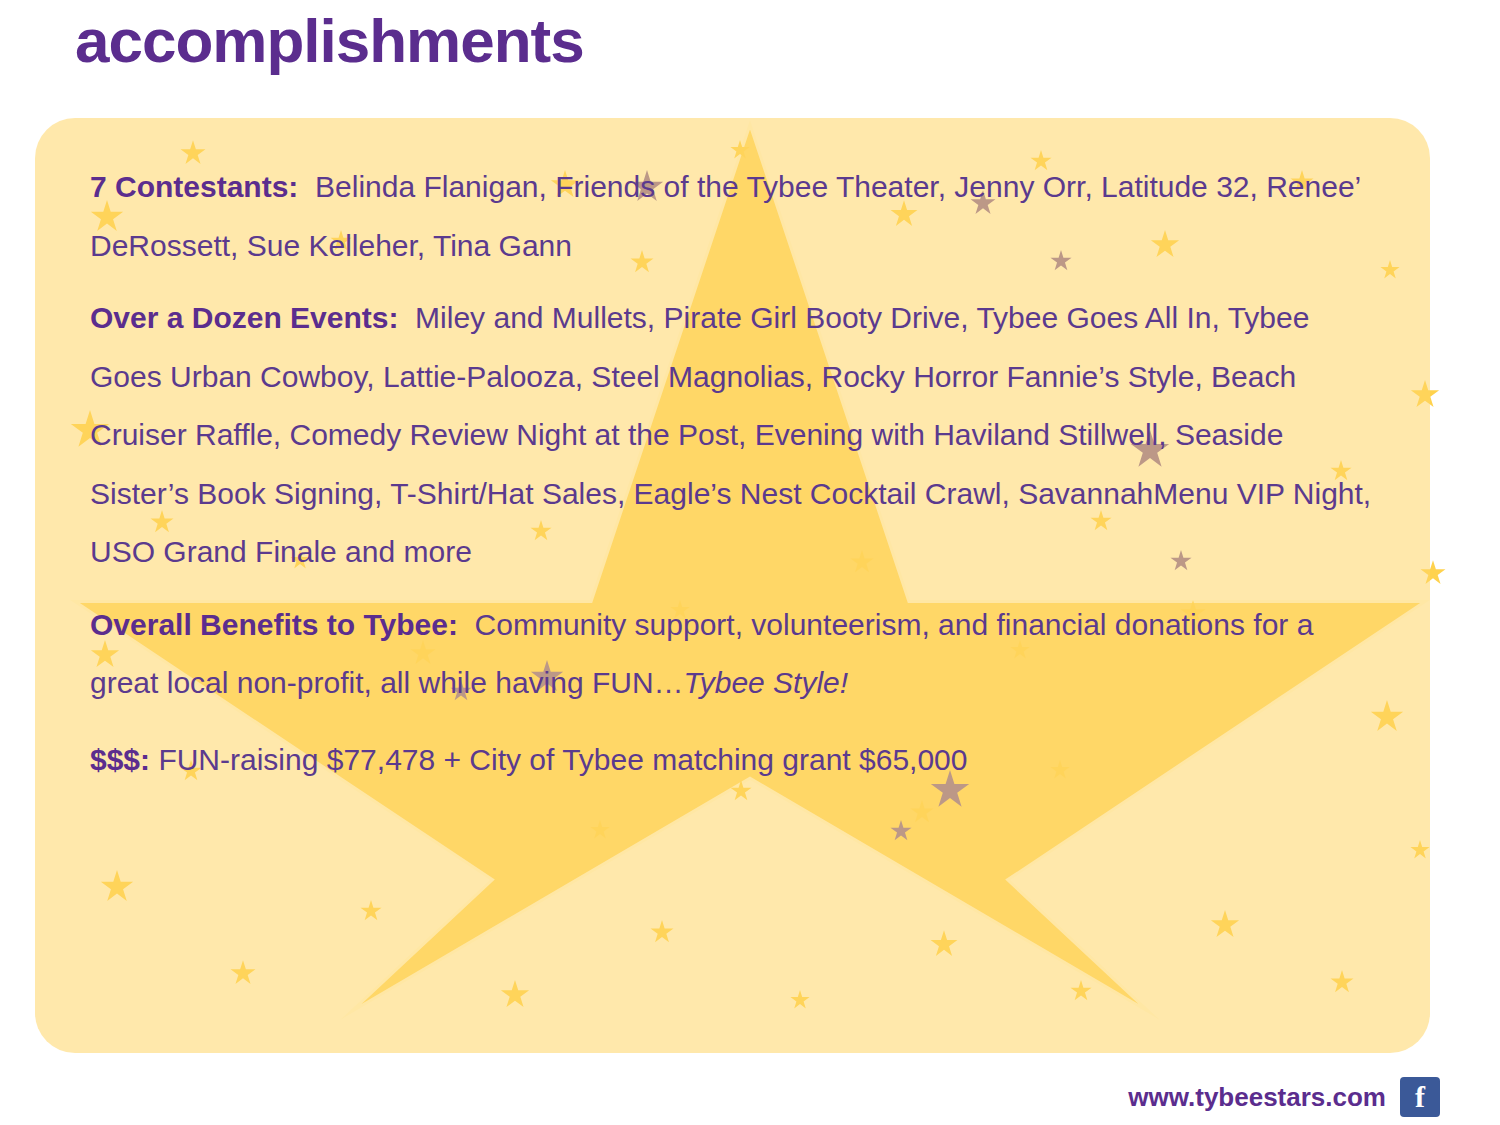accomplishments
7 Contestants: Belinda Flanigan, Friends of the Tybee Theater, Jenny Orr, Latitude 32, Renee’ DeRossett, Sue Kelleher, Tina Gann
Over a Dozen Events: Miley and Mullets, Pirate Girl Booty Drive, Tybee Goes All In, Tybee Goes Urban Cowboy, Lattie-Palooza, Steel Magnolias, Rocky Horror Fannie’s Style, Beach Cruiser Raffle, Comedy Review Night at the Post, Evening with Haviland Stillwell, Seaside Sister’s Book Signing, T-Shirt/Hat Sales, Eagle’s Nest Cocktail Crawl, SavannahMenu VIP Night, USO Grand Finale and more
Overall Benefits to Tybee: Community support, volunteerism, and financial donations for a great local non-profit, all while having FUN…Tybee Style!
$$$: FUN-raising $77,478 + City of Tybee matching grant $65,000
www.tybeestars.com f